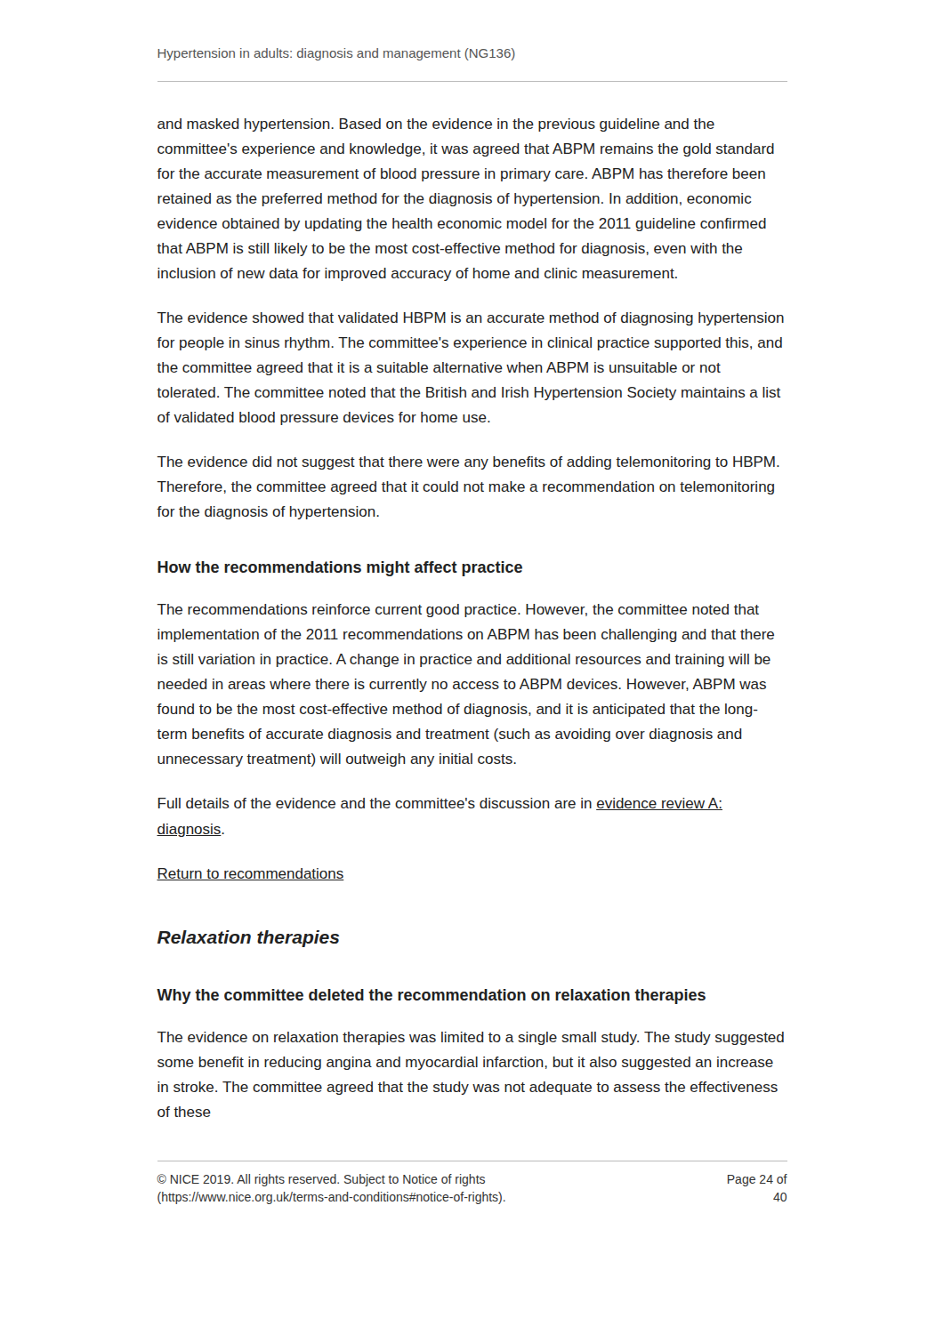Hypertension in adults: diagnosis and management (NG136)
and masked hypertension. Based on the evidence in the previous guideline and the committee's experience and knowledge, it was agreed that ABPM remains the gold standard for the accurate measurement of blood pressure in primary care. ABPM has therefore been retained as the preferred method for the diagnosis of hypertension. In addition, economic evidence obtained by updating the health economic model for the 2011 guideline confirmed that ABPM is still likely to be the most cost-effective method for diagnosis, even with the inclusion of new data for improved accuracy of home and clinic measurement.
The evidence showed that validated HBPM is an accurate method of diagnosing hypertension for people in sinus rhythm. The committee's experience in clinical practice supported this, and the committee agreed that it is a suitable alternative when ABPM is unsuitable or not tolerated. The committee noted that the British and Irish Hypertension Society maintains a list of validated blood pressure devices for home use.
The evidence did not suggest that there were any benefits of adding telemonitoring to HBPM. Therefore, the committee agreed that it could not make a recommendation on telemonitoring for the diagnosis of hypertension.
How the recommendations might affect practice
The recommendations reinforce current good practice. However, the committee noted that implementation of the 2011 recommendations on ABPM has been challenging and that there is still variation in practice. A change in practice and additional resources and training will be needed in areas where there is currently no access to ABPM devices. However, ABPM was found to be the most cost-effective method of diagnosis, and it is anticipated that the long-term benefits of accurate diagnosis and treatment (such as avoiding over diagnosis and unnecessary treatment) will outweigh any initial costs.
Full details of the evidence and the committee's discussion are in evidence review A: diagnosis.
Return to recommendations
Relaxation therapies
Why the committee deleted the recommendation on relaxation therapies
The evidence on relaxation therapies was limited to a single small study. The study suggested some benefit in reducing angina and myocardial infarction, but it also suggested an increase in stroke. The committee agreed that the study was not adequate to assess the effectiveness of these
© NICE 2019. All rights reserved. Subject to Notice of rights (https://www.nice.org.uk/terms-and-conditions#notice-of-rights).
Page 24 of
40